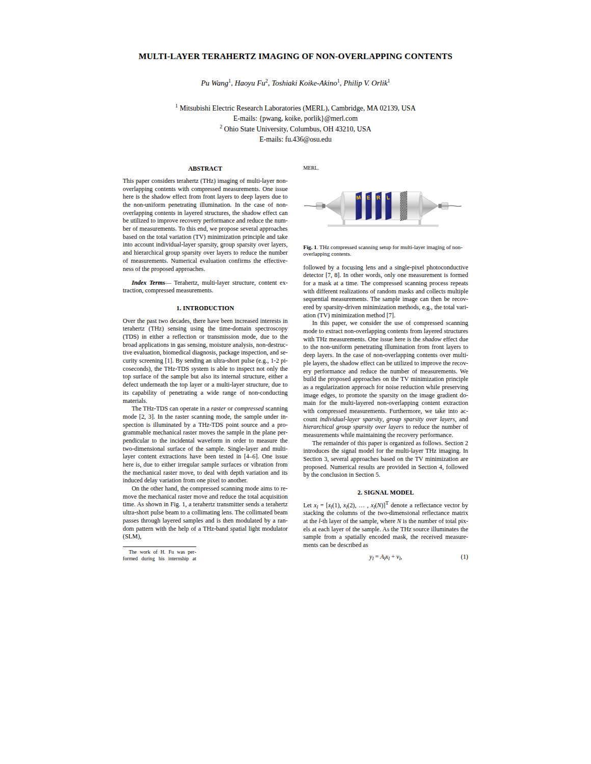MULTI-LAYER TERAHERTZ IMAGING OF NON-OVERLAPPING CONTENTS
Pu Wang1, Haoyu Fu2, Toshiaki Koike-Akino1, Philip V. Orlik1
1 Mitsubishi Electric Research Laboratories (MERL), Cambridge, MA 02139, USA
E-mails: {pwang, koike, porlik}@merl.com
2 Ohio State University, Columbus, OH 43210, USA
E-mails: fu.436@osu.edu
Abstract
This paper considers terahertz (THz) imaging of multi-layer non-overlapping contents with compressed measurements. One issue here is the shadow effect from front layers to deep layers due to the non-uniform penetrating illumination. In the case of non-overlapping contents in layered structures, the shadow effect can be utilized to improve recovery performance and reduce the number of measurements. To this end, we propose several approaches based on the total variation (TV) minimization principle and take into account individual-layer sparsity, group sparsity over layers, and hierarchical group sparsity over layers to reduce the number of measurements. Numerical evaluation confirms the effectiveness of the proposed approaches.
Index Terms— Terahertz, multi-layer structure, content extraction, compressed measurements.
1. Introduction
Over the past two decades, there have been increased interests in terahertz (THz) sensing using the time-domain spectroscopy (TDS) in either a reflection or transmission mode, due to the broad applications in gas sensing, moisture analysis, non-destructive evaluation, biomedical diagnosis, package inspection, and security screening [1]. By sending an ultra-short pulse (e.g., 1-2 picoseconds), the THz-TDS system is able to inspect not only the top surface of the sample but also its internal structure, either a defect underneath the top layer or a multi-layer structure, due to its capability of penetrating a wide range of non-conducting materials.
The THz-TDS can operate in a raster or compressed scanning mode [2, 3]. In the raster scanning mode, the sample under inspection is illuminated by a THz-TDS point source and a programmable mechanical raster moves the sample in the plane perpendicular to the incidental waveform in order to measure the two-dimensional surface of the sample. Single-layer and multi-layer content extractions have been tested in [4–6]. One issue here is, due to either irregular sample surfaces or vibration from the mechanical raster move, to deal with depth variation and its induced delay variation from one pixel to another.
On the other hand, the compressed scanning mode aims to remove the mechanical raster move and reduce the total acquisition time. As shown in Fig. 1, a terahertz transmitter sends a terahertz ultra-short pulse beam to a collimating lens. The collimated beam passes through layered samples and is then modulated by a random pattern with the help of a THz-band spatial light modulator (SLM),
The work of H. Fu was performed during his internship at MERL.
M E R L
Fig. 1. THz compressed scanning setup for multi-layer imaging of non-overlapping contents.
followed by a focusing lens and a single-pixel photoconductive detector [7, 8]. In other words, only one measurement is formed for a mask at a time. The compressed scanning process repeats with different realizations of random masks and collects multiple sequential measurements. The sample image can then be recovered by sparsity-driven minimization methods, e.g., the total variation (TV) minimization method [7].
In this paper, we consider the use of compressed scanning mode to extract non-overlapping contents from layered structures with THz measurements. One issue here is the shadow effect due to the non-uniform penetrating illumination from front layers to deep layers. In the case of non-overlapping contents over multiple layers, the shadow effect can be utilized to improve the recovery performance and reduce the number of measurements. We build the proposed approaches on the TV minimization principle as a regularization approach for noise reduction while preserving image edges, to promote the sparsity on the image gradient domain for the multi-layered non-overlapping content extraction with compressed measurements. Furthermore, we take into account individual-layer sparsity, group sparsity over layers, and hierarchical group sparsity over layers to reduce the number of measurements while maintaining the recovery performance.
The remainder of this paper is organized as follows. Section 2 introduces the signal model for the multi-layer THz imaging. In Section 3, several approaches based on the TV minimization are proposed. Numerical results are provided in Section 4, followed by the conclusion in Section 5.
2. Signal Model
Let xl = [xl(1), xl(2), … , xl(N)]T denote a reflectance vector by stacking the columns of the two-dimensional reflectance matrix at the l-th layer of the sample, where N is the number of total pixels at each layer of the sample. As the THz source illuminates the sample from a spatially encoded mask, the received measurements can be described as
yl = Alxl + vl, (1)